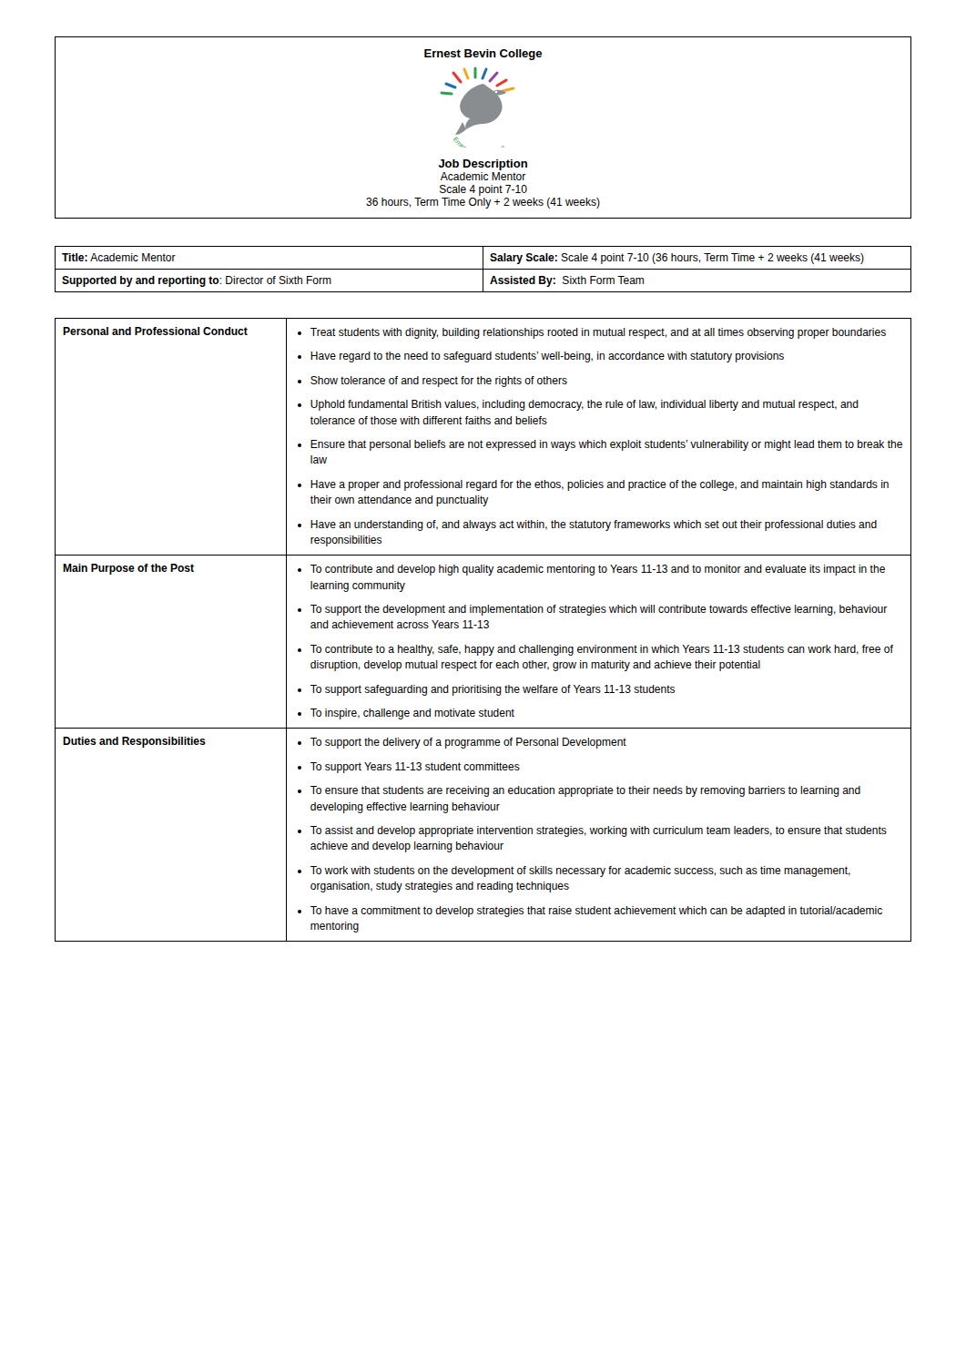| Ernest Bevin College Ernest Bevin College Job Description Academic Mentor Scale 4 point 7-10 36 hours, Term Time Only + 2 weeks (41 weeks) |
| Title: Academic Mentor | Salary Scale: Scale 4 point 7-10 (36 hours, Term Time + 2 weeks (41 weeks) |
| Supported by and reporting to : Director of Sixth Form | Assisted By: Sixth Form Team |
| Personal and Professional Conduct | Treat students with dignity, building relationships rooted in mutual respect, and at all times observing proper boundaries Have regard to the need to safeguard students’ well-being, in accordance with statutory provisions Show tolerance of and respect for the rights of others Uphold fundamental British values, including democracy, the rule of law, individual liberty and mutual respect, and tolerance of those with different faiths and beliefs Ensure that personal beliefs are not expressed in ways which exploit students’ vulnerability or might lead them to break the law Have a proper and professional regard for the ethos, policies and practice of the college, and maintain high standards in their own attendance and punctuality Have an understanding of, and always act within, the statutory frameworks which set out their professional duties and responsibilities |
| Main Purpose of the Post | To contribute and develop high quality academic mentoring to Years 11-13 and to monitor and evaluate its impact in the learning community To support the development and implementation of strategies which will contribute towards effective learning, behaviour and achievement across Years 11-13 To contribute to a healthy, safe, happy and challenging environment in which Years 11-13 students can work hard, free of disruption, develop mutual respect for each other, grow in maturity and achieve their potential To support safeguarding and prioritising the welfare of Years 11-13 students To inspire, challenge and motivate student |
| Duties and Responsibilities | To support the delivery of a programme of Personal Development To support Years 11-13 student committees To ensure that students are receiving an education appropriate to their needs by removing barriers to learning and developing effective learning behaviour To assist and develop appropriate intervention strategies, working with curriculum team leaders, to ensure that students achieve and develop learning behaviour To work with students on the development of skills necessary for academic success, such as time management, organisation, study strategies and reading techniques To have a commitment to develop strategies that raise student achievement which can be adapted in tutorial/academic mentoring |